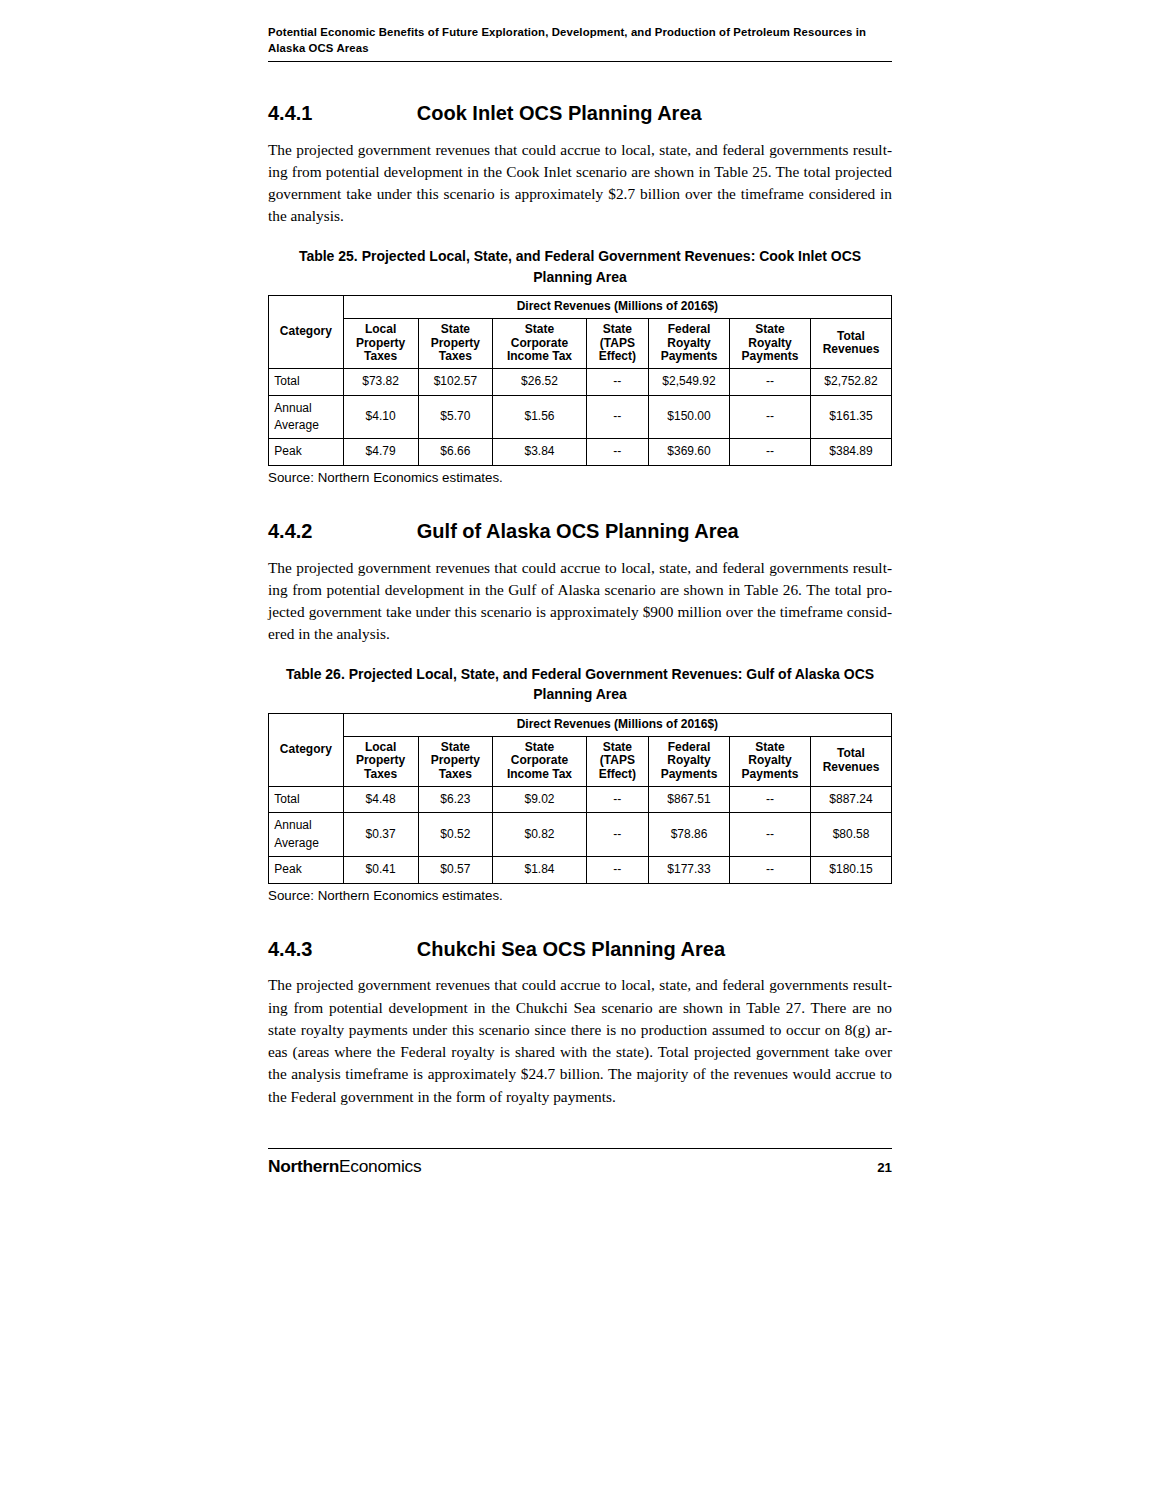Potential Economic Benefits of Future Exploration, Development, and Production of Petroleum Resources in Alaska OCS Areas
4.4.1 Cook Inlet OCS Planning Area
The projected government revenues that could accrue to local, state, and federal governments resulting from potential development in the Cook Inlet scenario are shown in Table 25. The total projected government take under this scenario is approximately $2.7 billion over the timeframe considered in the analysis.
Table 25. Projected Local, State, and Federal Government Revenues: Cook Inlet OCS Planning Area
| Category | Direct Revenues (Millions of 2016$) |
| --- | --- |
| Local Property Taxes | State Property Taxes | State Corporate Income Tax | State (TAPS Effect) | Federal Royalty Payments | State Royalty Payments | Total Revenues |
| Total | $73.82 | $102.57 | $26.52 | -- | $2,549.92 | -- | $2,752.82 |
| Annual Average | $4.10 | $5.70 | $1.56 | -- | $150.00 | -- | $161.35 |
| Peak | $4.79 | $6.66 | $3.84 | -- | $369.60 | -- | $384.89 |
Source: Northern Economics estimates.
4.4.2 Gulf of Alaska OCS Planning Area
The projected government revenues that could accrue to local, state, and federal governments resulting from potential development in the Gulf of Alaska scenario are shown in Table 26. The total projected government take under this scenario is approximately $900 million over the timeframe considered in the analysis.
Table 26. Projected Local, State, and Federal Government Revenues: Gulf of Alaska OCS Planning Area
| Category | Direct Revenues (Millions of 2016$) |
| --- | --- |
| Local Property Taxes | State Property Taxes | State Corporate Income Tax | State (TAPS Effect) | Federal Royalty Payments | State Royalty Payments | Total Revenues |
| Total | $4.48 | $6.23 | $9.02 | -- | $867.51 | -- | $887.24 |
| Annual Average | $0.37 | $0.52 | $0.82 | -- | $78.86 | -- | $80.58 |
| Peak | $0.41 | $0.57 | $1.84 | -- | $177.33 | -- | $180.15 |
Source: Northern Economics estimates.
4.4.3 Chukchi Sea OCS Planning Area
The projected government revenues that could accrue to local, state, and federal governments resulting from potential development in the Chukchi Sea scenario are shown in Table 27. There are no state royalty payments under this scenario since there is no production assumed to occur on 8(g) areas (areas where the Federal royalty is shared with the state). Total projected government take over the analysis timeframe is approximately $24.7 billion. The majority of the revenues would accrue to the Federal government in the form of royalty payments.
NorthernEconomics
21